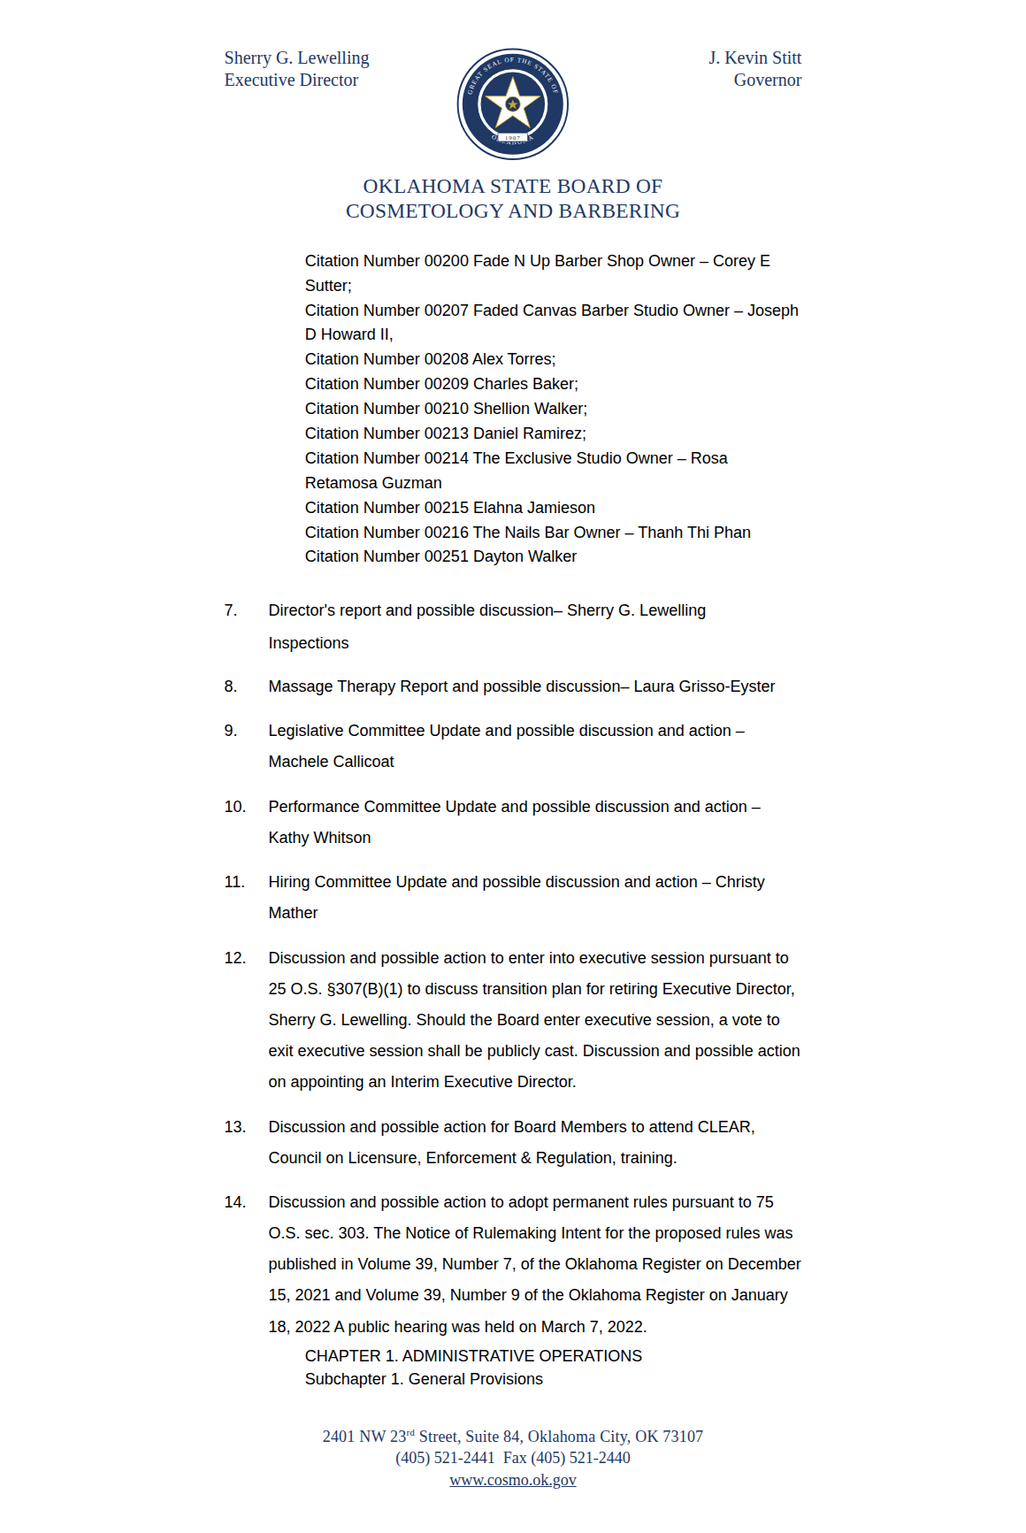Sherry G. Lewelling
Executive Director
J. Kevin Stitt
Governor
GREAT SEAL OF THE STATE OF OKLAHOMA 1907
OKLAHOMA STATE BOARD OF
COSMETOLOGY AND BARBERING
Citation Number 00200 Fade N Up Barber Shop Owner – Corey E Sutter;
Citation Number 00207 Faded Canvas Barber Studio Owner – Joseph D Howard II,
Citation Number 00208 Alex Torres;
Citation Number 00209 Charles Baker;
Citation Number 00210 Shellion Walker;
Citation Number 00213 Daniel Ramirez;
Citation Number 00214 The Exclusive Studio Owner – Rosa Retamosa Guzman
Citation Number 00215 Elahna Jamieson
Citation Number 00216 The Nails Bar Owner – Thanh Thi Phan
Citation Number 00251 Dayton Walker
7. Director's report and possible discussion– Sherry G. Lewelling
Inspections
8. Massage Therapy Report and possible discussion– Laura Grisso-Eyster
9. Legislative Committee Update and possible discussion and action – Machele Callicoat
10. Performance Committee Update and possible discussion and action – Kathy Whitson
11. Hiring Committee Update and possible discussion and action – Christy Mather
12. Discussion and possible action to enter into executive session pursuant to 25 O.S. §307(B)(1) to discuss transition plan for retiring Executive Director, Sherry G. Lewelling. Should the Board enter executive session, a vote to exit executive session shall be publicly cast. Discussion and possible action on appointing an Interim Executive Director.
13. Discussion and possible action for Board Members to attend CLEAR, Council on Licensure, Enforcement & Regulation, training.
14. Discussion and possible action to adopt permanent rules pursuant to 75 O.S. sec. 303. The Notice of Rulemaking Intent for the proposed rules was published in Volume 39, Number 7, of the Oklahoma Register on December 15, 2021 and Volume 39, Number 9 of the Oklahoma Register on January 18, 2022 A public hearing was held on March 7, 2022.
CHAPTER 1. ADMINISTRATIVE OPERATIONS
Subchapter 1. General Provisions
2401 NW 23rd Street, Suite 84, Oklahoma City, OK 73107
(405) 521-2441 Fax (405) 521-2440
www.cosmo.ok.gov